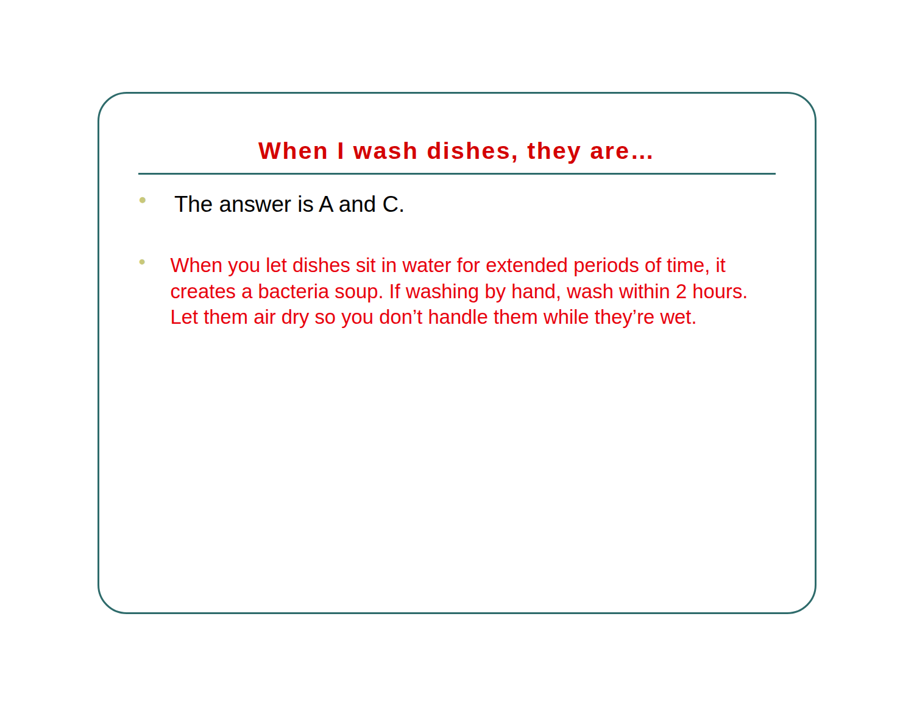When I wash dishes, they are…
The answer is A and C.
When you let dishes sit in water for extended periods of time, it creates a bacteria soup. If washing by hand, wash within 2 hours. Let them air dry so you don’t handle them while they’re wet.